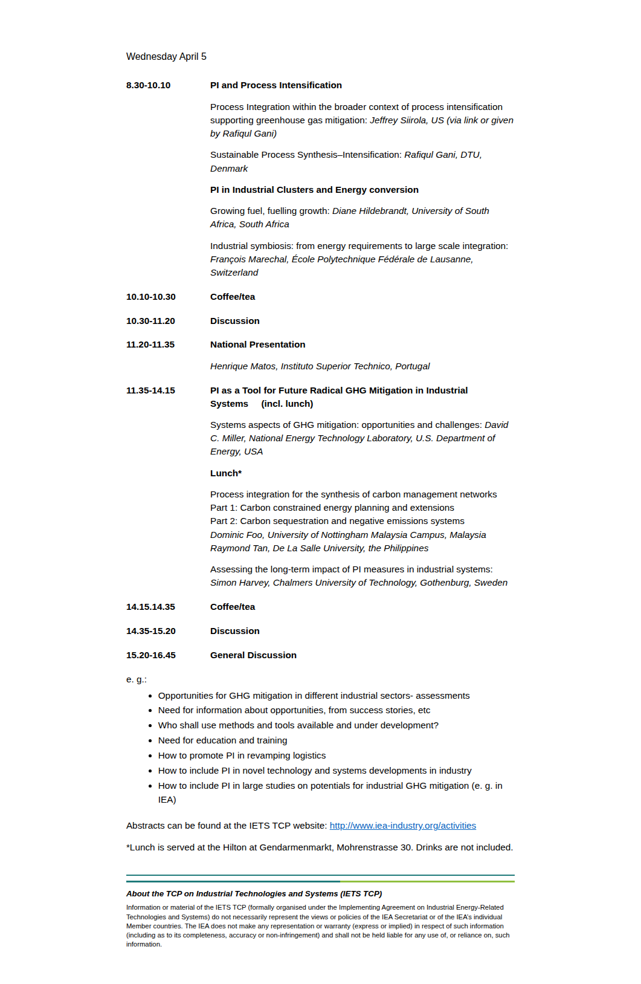Wednesday April 5
8.30-10.10
PI and Process Intensification
Process Integration within the broader context of process intensification supporting greenhouse gas mitigation: Jeffrey Siirola, US (via link or given by Rafiqul Gani)
Sustainable Process Synthesis–Intensification: Rafiqul Gani, DTU, Denmark
PI in Industrial Clusters and Energy conversion
Growing fuel, fuelling growth: Diane Hildebrandt, University of South Africa, South Africa
Industrial symbiosis: from energy requirements to large scale integration: François Marechal, École Polytechnique Fédérale de Lausanne, Switzerland
10.10-10.30
Coffee/tea
10.30-11.20
Discussion
11.20-11.35
National Presentation
Henrique Matos, Instituto Superior Technico, Portugal
11.35-14.15
PI as a Tool for Future Radical GHG Mitigation in Industrial Systems (incl. lunch)
Systems aspects of GHG mitigation: opportunities and challenges: David C. Miller, National Energy Technology Laboratory, U.S. Department of Energy, USA
Lunch*
Process integration for the synthesis of carbon management networks
Part 1: Carbon constrained energy planning and extensions
Part 2: Carbon sequestration and negative emissions systems
Dominic Foo, University of Nottingham Malaysia Campus, Malaysia
Raymond Tan, De La Salle University, the Philippines
Assessing the long-term impact of PI measures in industrial systems: Simon Harvey, Chalmers University of Technology, Gothenburg, Sweden
14.15.14.35
Coffee/tea
14.35-15.20
Discussion
15.20-16.45
General Discussion
e. g.:
Opportunities for GHG mitigation in different industrial sectors- assessments
Need for information about opportunities, from success stories, etc
Who shall use methods and tools available and under development?
Need for education and training
How to promote PI in revamping logistics
How to include PI in novel technology and systems developments in industry
How to include PI in large studies on potentials for industrial GHG mitigation (e. g. in IEA)
Abstracts can be found at the IETS TCP website: http://www.iea-industry.org/activities
*Lunch is served at the Hilton at Gendarmenmarkt, Mohrenstrasse 30. Drinks are not included.
About the TCP on Industrial Technologies and Systems (IETS TCP)
Information or material of the IETS TCP (formally organised under the Implementing Agreement on Industrial Energy-Related Technologies and Systems) do not necessarily represent the views or policies of the IEA Secretariat or of the IEA’s individual Member countries. The IEA does not make any representation or warranty (express or implied) in respect of such information (including as to its completeness, accuracy or non-infringement) and shall not be held liable for any use of, or reliance on, such information.